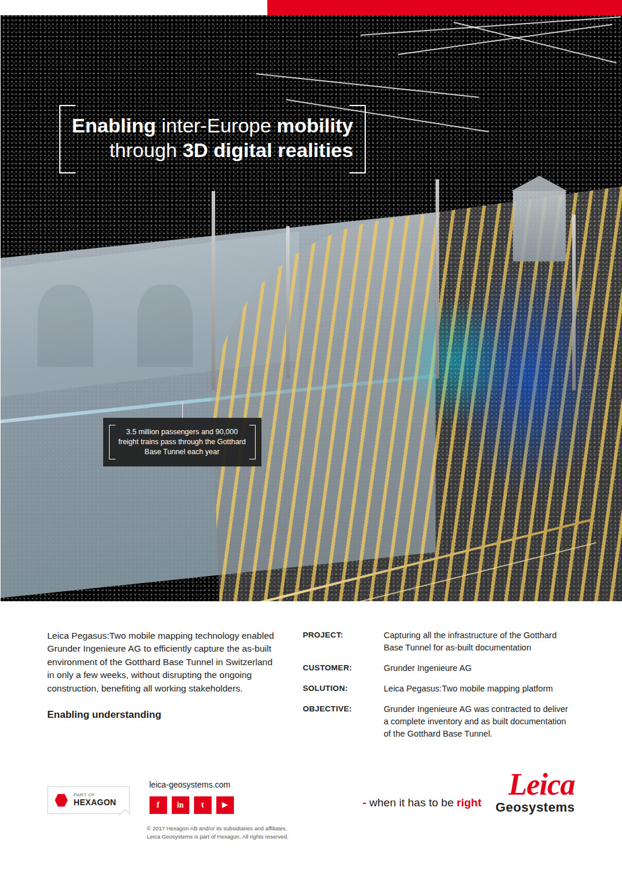Enabling inter-Europe mobility
through 3D digital realities
3.5 million passengers and 90,000 freight trains pass through the Gotthard Base Tunnel each year
Leica Pegasus:Two mobile mapping technology enabled Grunder Ingenieure AG to efficiently capture the as-built environment of the Gotthard Base Tunnel in Switzerland in only a few weeks, without disrupting the ongoing construction, benefiting all working stakeholders.
Enabling understanding
Project:
Capturing all the infrastructure of the Gotthard Base Tunnel for as-built documentation
Customer:
Grunder Ingenieure AG
Solution:
Leica Pegasus:Two mobile mapping platform
Objective:
Grunder Ingenieure AG was contracted to deliver a complete inventory and as built documentation of the Gotthard Base Tunnel.
PART OF HEXAGON
leica-geosystems.com
f in t ▶
- when it has to be right
Leica
Geosystems
© 2017 Hexagon AB and/or its subsidiaries and affiliates.
Leica Geosystems is part of Hexagon. All rights reserved.